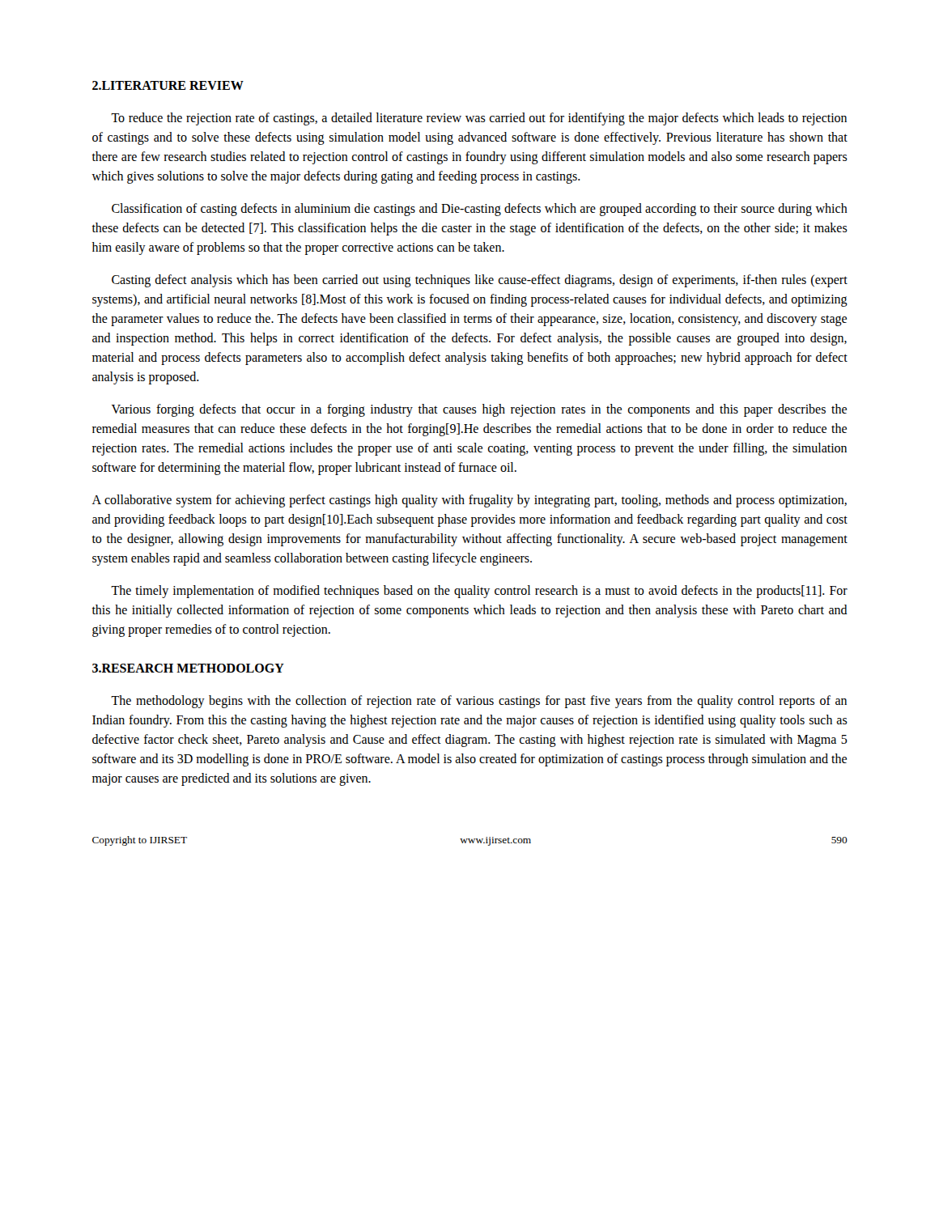2.LITERATURE REVIEW
To reduce the rejection rate of castings, a detailed literature review was carried out for identifying the major defects which leads to rejection of castings and to solve these defects using simulation model using advanced software is done effectively. Previous literature has shown that there are few research studies related to rejection control of castings in foundry using different simulation models and also some research papers which gives solutions to solve the major defects during gating and feeding process in castings.
Classification of casting defects in aluminium die castings and Die-casting defects which are grouped according to their source during which these defects can be detected [7]. This classification helps the die caster in the stage of identification of the defects, on the other side; it makes him easily aware of problems so that the proper corrective actions can be taken.
Casting defect analysis which has been carried out using techniques like cause-effect diagrams, design of experiments, if-then rules (expert systems), and artificial neural networks [8].Most of this work is focused on finding process-related causes for individual defects, and optimizing the parameter values to reduce the. The defects have been classified in terms of their appearance, size, location, consistency, and discovery stage and inspection method. This helps in correct identification of the defects. For defect analysis, the possible causes are grouped into design, material and process defects parameters also to accomplish defect analysis taking benefits of both approaches; new hybrid approach for defect analysis is proposed.
Various forging defects that occur in a forging industry that causes high rejection rates in the components and this paper describes the remedial measures that can reduce these defects in the hot forging[9].He describes the remedial actions that to be done in order to reduce the rejection rates. The remedial actions includes the proper use of anti scale coating, venting process to prevent the under filling, the simulation software for determining the material flow, proper lubricant instead of furnace oil.
A collaborative system for achieving perfect castings high quality with frugality by integrating part, tooling, methods and process optimization, and providing feedback loops to part design[10].Each subsequent phase provides more information and feedback regarding part quality and cost to the designer, allowing design improvements for manufacturability without affecting functionality. A secure web-based project management system enables rapid and seamless collaboration between casting lifecycle engineers.
The timely implementation of modified techniques based on the quality control research is a must to avoid defects in the products[11]. For this he initially collected information of rejection of some components which leads to rejection and then analysis these with Pareto chart and giving proper remedies of to control rejection.
3.RESEARCH METHODOLOGY
The methodology begins with the collection of rejection rate of various castings for past five years from the quality control reports of an Indian foundry. From this the casting having the highest rejection rate and the major causes of rejection is identified using quality tools such as defective factor check sheet, Pareto analysis and Cause and effect diagram. The casting with highest rejection rate is simulated with Magma 5 software and its 3D modelling is done in PRO/E software. A model is also created for optimization of castings process through simulation and the major causes are predicted and its solutions are given.
Copyright to IJIRSET www.ijirset.com 590